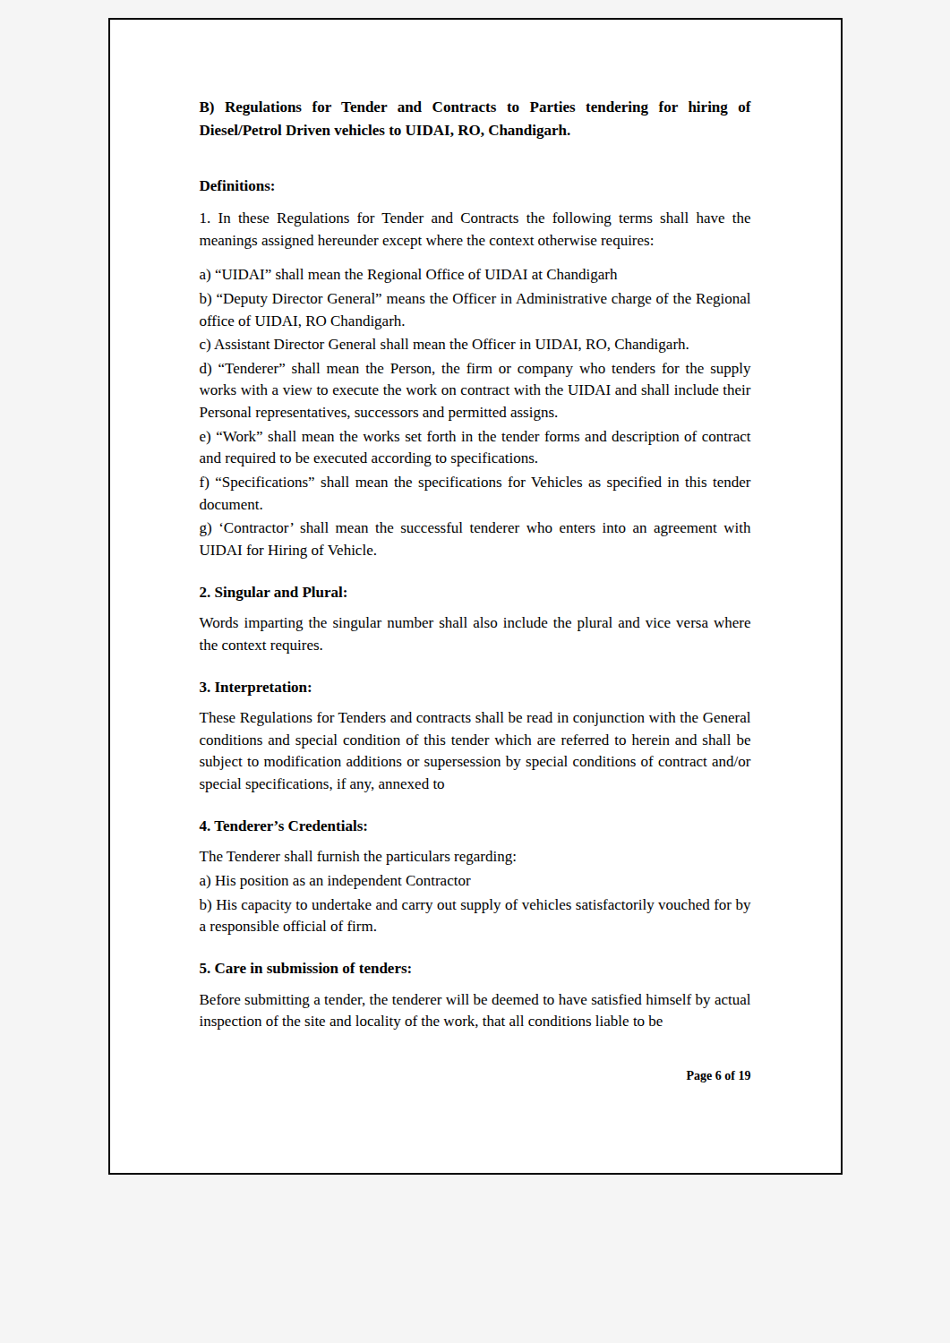B) Regulations for Tender and Contracts to Parties tendering for hiring of Diesel/Petrol Driven vehicles to UIDAI, RO, Chandigarh.
Definitions:
1. In these Regulations for Tender and Contracts the following terms shall have the meanings assigned hereunder except where the context otherwise requires:
a) “UIDAI” shall mean the Regional Office of UIDAI at Chandigarh
b) “Deputy Director General” means the Officer in Administrative charge of the Regional office of UIDAI, RO Chandigarh.
c) Assistant Director General shall mean the Officer in UIDAI, RO, Chandigarh.
d) “Tenderer” shall mean the Person, the firm or company who tenders for the supply works with a view to execute the work on contract with the UIDAI and shall include their Personal representatives, successors and permitted assigns.
e) “Work” shall mean the works set forth in the tender forms and description of contract and required to be executed according to specifications.
f) “Specifications” shall mean the specifications for Vehicles as specified in this tender document.
g) ‘Contractor’ shall mean the successful tenderer who enters into an agreement with UIDAI for Hiring of Vehicle.
2. Singular and Plural:
Words imparting the singular number shall also include the plural and vice versa where the context requires.
3. Interpretation:
These Regulations for Tenders and contracts shall be read in conjunction with the General conditions and special condition of this tender which are referred to herein and shall be subject to modification additions or supersession by special conditions of contract and/or special specifications, if any, annexed to
4. Tenderer’s Credentials:
The Tenderer shall furnish the particulars regarding:
a) His position as an independent Contractor
b) His capacity to undertake and carry out supply of vehicles satisfactorily vouched for by a responsible official of firm.
5. Care in submission of tenders:
Before submitting a tender, the tenderer will be deemed to have satisfied himself by actual inspection of the site and locality of the work, that all conditions liable to be
Page 6 of 19